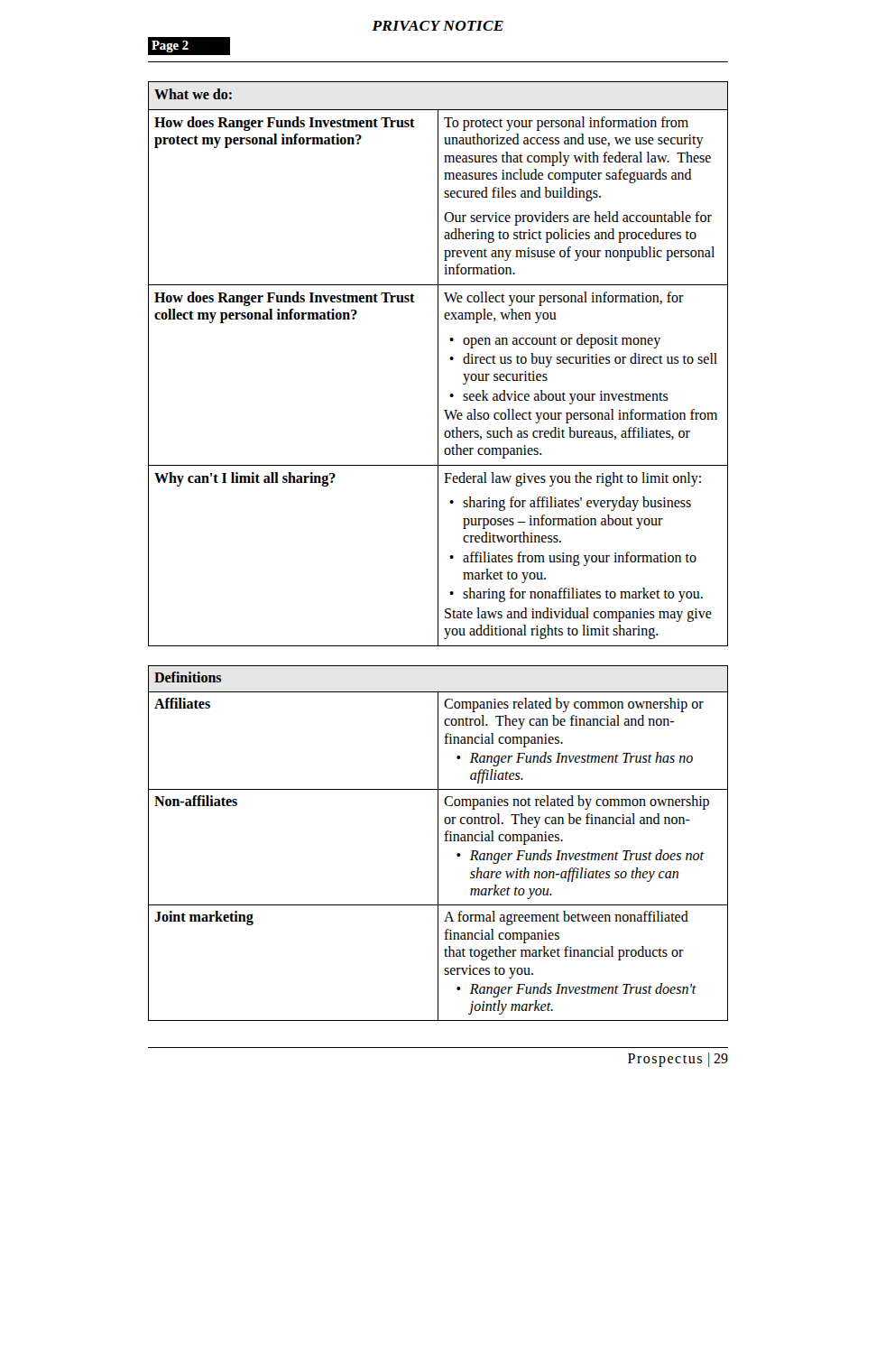PRIVACY NOTICE
Page 2
| What we do: |
| How does Ranger Funds Investment Trust protect my personal information? | To protect your personal information from unauthorized access and use, we use security measures that comply with federal law. These measures include computer safeguards and secured files and buildings. Our service providers are held accountable for adhering to strict policies and procedures to prevent any misuse of your nonpublic personal information. |
| How does Ranger Funds Investment Trust collect my personal information? | We collect your personal information, for example, when you open an account or deposit money direct us to buy securities or direct us to sell your securities seek advice about your investments We also collect your personal information from others, such as credit bureaus, affiliates, or other companies. |
| Why can't I limit all sharing? | Federal law gives you the right to limit only: sharing for affiliates' everyday business purposes – information about your creditworthiness. affiliates from using your information to market to you. sharing for nonaffiliates to market to you. State laws and individual companies may give you additional rights to limit sharing. |
| Definitions |
| Affiliates | Companies related by common ownership or control. They can be financial and non-financial companies. Ranger Funds Investment Trust has no affiliates. |
| Non-affiliates | Companies not related by common ownership or control. They can be financial and non-financial companies. Ranger Funds Investment Trust does not share with non-affiliates so they can market to you. |
| Joint marketing | A formal agreement between nonaffiliated financial companies that together market financial products or services to you. Ranger Funds Investment Trust doesn't jointly market. |
Prospectus | 29